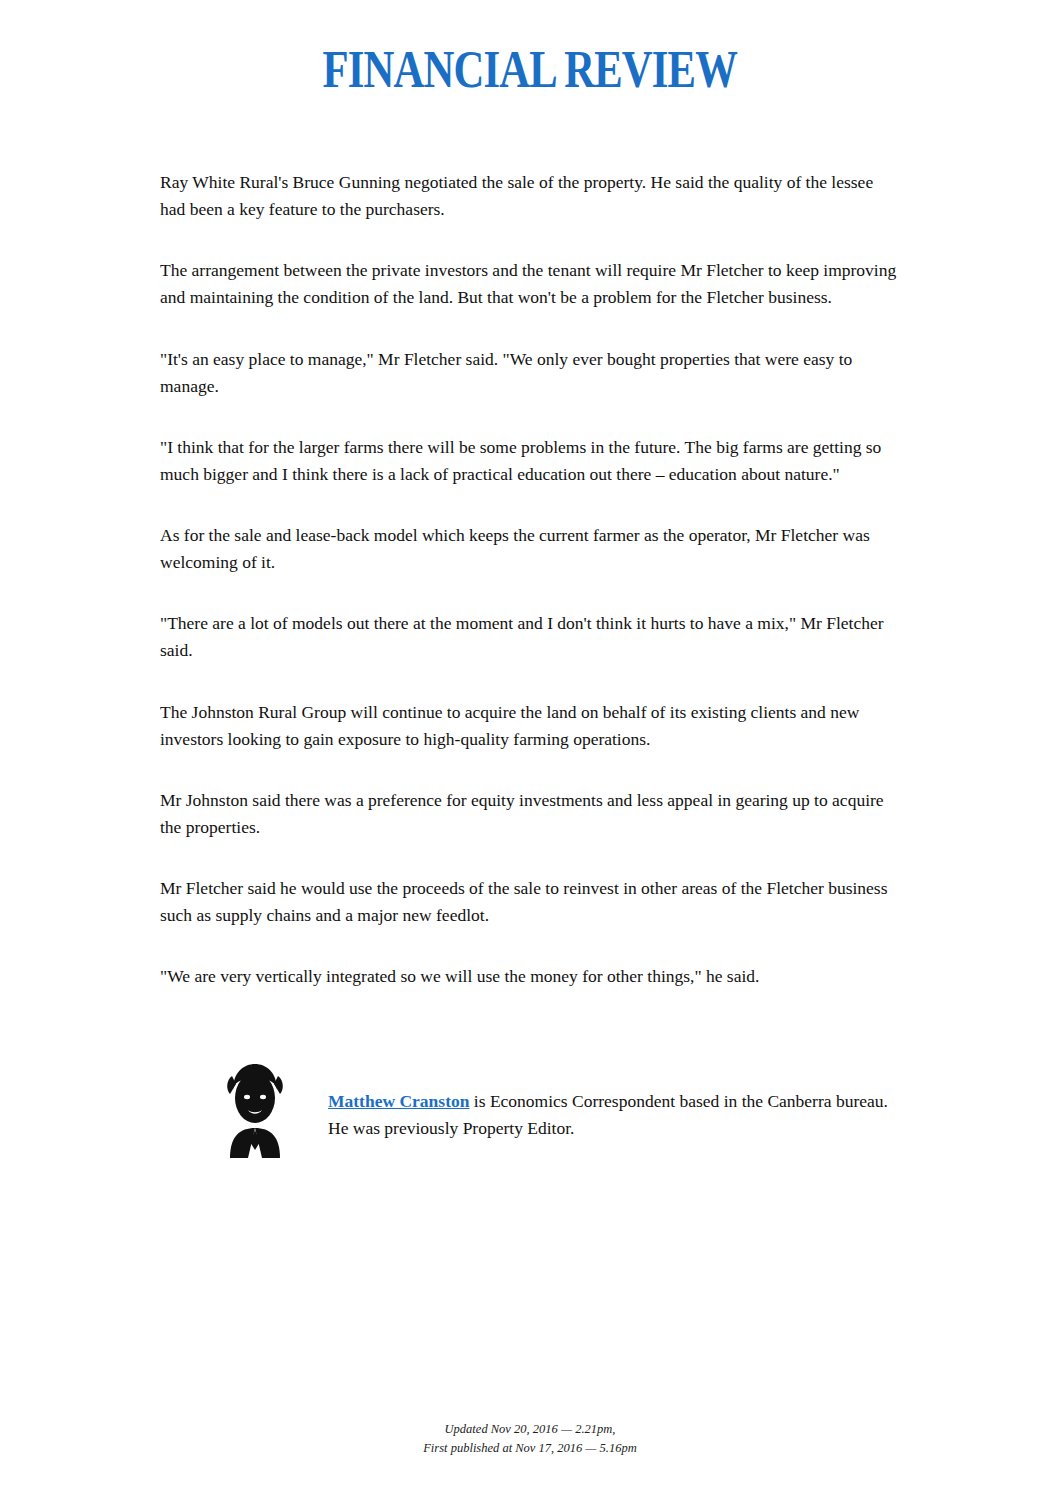FINANCIAL REVIEW
Ray White Rural's Bruce Gunning negotiated the sale of the property. He said the quality of the lessee had been a key feature to the purchasers.
The arrangement between the private investors and the tenant will require Mr Fletcher to keep improving and maintaining the condition of the land. But that won't be a problem for the Fletcher business.
"It's an easy place to manage," Mr Fletcher said. "We only ever bought properties that were easy to manage.
"I think that for the larger farms there will be some problems in the future. The big farms are getting so much bigger and I think there is a lack of practical education out there – education about nature."
As for the sale and lease-back model which keeps the current farmer as the operator, Mr Fletcher was welcoming of it.
"There are a lot of models out there at the moment and I don't think it hurts to have a mix," Mr Fletcher said.
The Johnston Rural Group will continue to acquire the land on behalf of its existing clients and new investors looking to gain exposure to high-quality farming operations.
Mr Johnston said there was a preference for equity investments and less appeal in gearing up to acquire the properties.
Mr Fletcher said he would use the proceeds of the sale to reinvest in other areas of the Fletcher business such as supply chains and a major new feedlot.
"We are very vertically integrated so we will use the money for other things," he said.
Matthew Cranston is Economics Correspondent based in the Canberra bureau. He was previously Property Editor.
Updated Nov 20, 2016 — 2.21pm,
First published at Nov 17, 2016 — 5.16pm